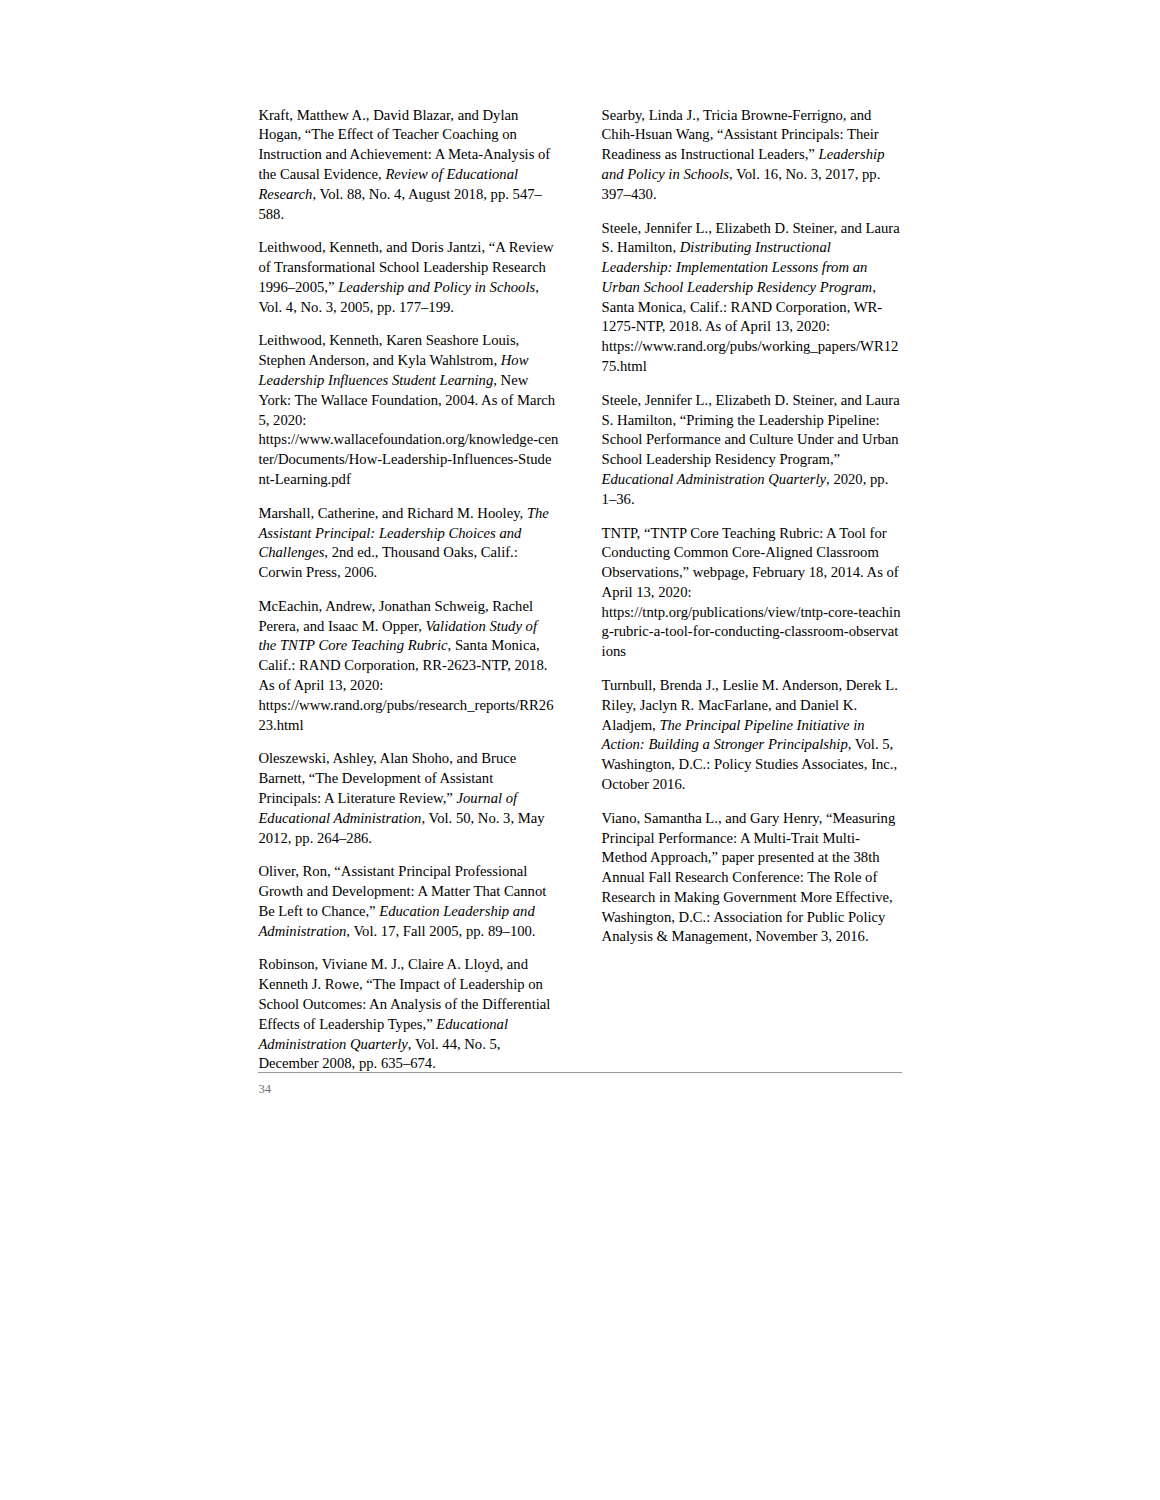Kraft, Matthew A., David Blazar, and Dylan Hogan, “The Effect of Teacher Coaching on Instruction and Achievement: A Meta-Analysis of the Causal Evidence, Review of Educational Research, Vol. 88, No. 4, August 2018, pp. 547–588.
Leithwood, Kenneth, and Doris Jantzi, “A Review of Transformational School Leadership Research 1996–2005,” Leadership and Policy in Schools, Vol. 4, No. 3, 2005, pp. 177–199.
Leithwood, Kenneth, Karen Seashore Louis, Stephen Anderson, and Kyla Wahlstrom, How Leadership Influences Student Learning, New York: The Wallace Foundation, 2004. As of March 5, 2020:
https://www.wallacefoundation.org/knowledge-center/Documents/How-Leadership-Influences-Student-Learning.pdf
Marshall, Catherine, and Richard M. Hooley, The Assistant Principal: Leadership Choices and Challenges, 2nd ed., Thousand Oaks, Calif.: Corwin Press, 2006.
McEachin, Andrew, Jonathan Schweig, Rachel Perera, and Isaac M. Opper, Validation Study of the TNTP Core Teaching Rubric, Santa Monica, Calif.: RAND Corporation, RR-2623-NTP, 2018. As of April 13, 2020:
https://www.rand.org/pubs/research_reports/RR2623.html
Oleszewski, Ashley, Alan Shoho, and Bruce Barnett, “The Development of Assistant Principals: A Literature Review,” Journal of Educational Administration, Vol. 50, No. 3, May 2012, pp. 264–286.
Oliver, Ron, “Assistant Principal Professional Growth and Development: A Matter That Cannot Be Left to Chance,” Education Leadership and Administration, Vol. 17, Fall 2005, pp. 89–100.
Robinson, Viviane M. J., Claire A. Lloyd, and Kenneth J. Rowe, “The Impact of Leadership on School Outcomes: An Analysis of the Differential Effects of Leadership Types,” Educational Administration Quarterly, Vol. 44, No. 5, December 2008, pp. 635–674.
Searby, Linda J., Tricia Browne-Ferrigno, and Chih-Hsuan Wang, “Assistant Principals: Their Readiness as Instructional Leaders,” Leadership and Policy in Schools, Vol. 16, No. 3, 2017, pp. 397–430.
Steele, Jennifer L., Elizabeth D. Steiner, and Laura S. Hamilton, Distributing Instructional Leadership: Implementation Lessons from an Urban School Leadership Residency Program, Santa Monica, Calif.: RAND Corporation, WR-1275-NTP, 2018. As of April 13, 2020:
https://www.rand.org/pubs/working_papers/WR1275.html
Steele, Jennifer L., Elizabeth D. Steiner, and Laura S. Hamilton, “Priming the Leadership Pipeline: School Performance and Culture Under and Urban School Leadership Residency Program,” Educational Administration Quarterly, 2020, pp. 1–36.
TNTP, “TNTP Core Teaching Rubric: A Tool for Conducting Common Core-Aligned Classroom Observations,” webpage, February 18, 2014. As of April 13, 2020:
https://tntp.org/publications/view/tntp-core-teaching-rubric-a-tool-for-conducting-classroom-observations
Turnbull, Brenda J., Leslie M. Anderson, Derek L. Riley, Jaclyn R. MacFarlane, and Daniel K. Aladjem, The Principal Pipeline Initiative in Action: Building a Stronger Principalship, Vol. 5, Washington, D.C.: Policy Studies Associates, Inc., October 2016.
Viano, Samantha L., and Gary Henry, “Measuring Principal Performance: A Multi-Trait Multi-Method Approach,” paper presented at the 38th Annual Fall Research Conference: The Role of Research in Making Government More Effective, Washington, D.C.: Association for Public Policy Analysis & Management, November 3, 2016.
34